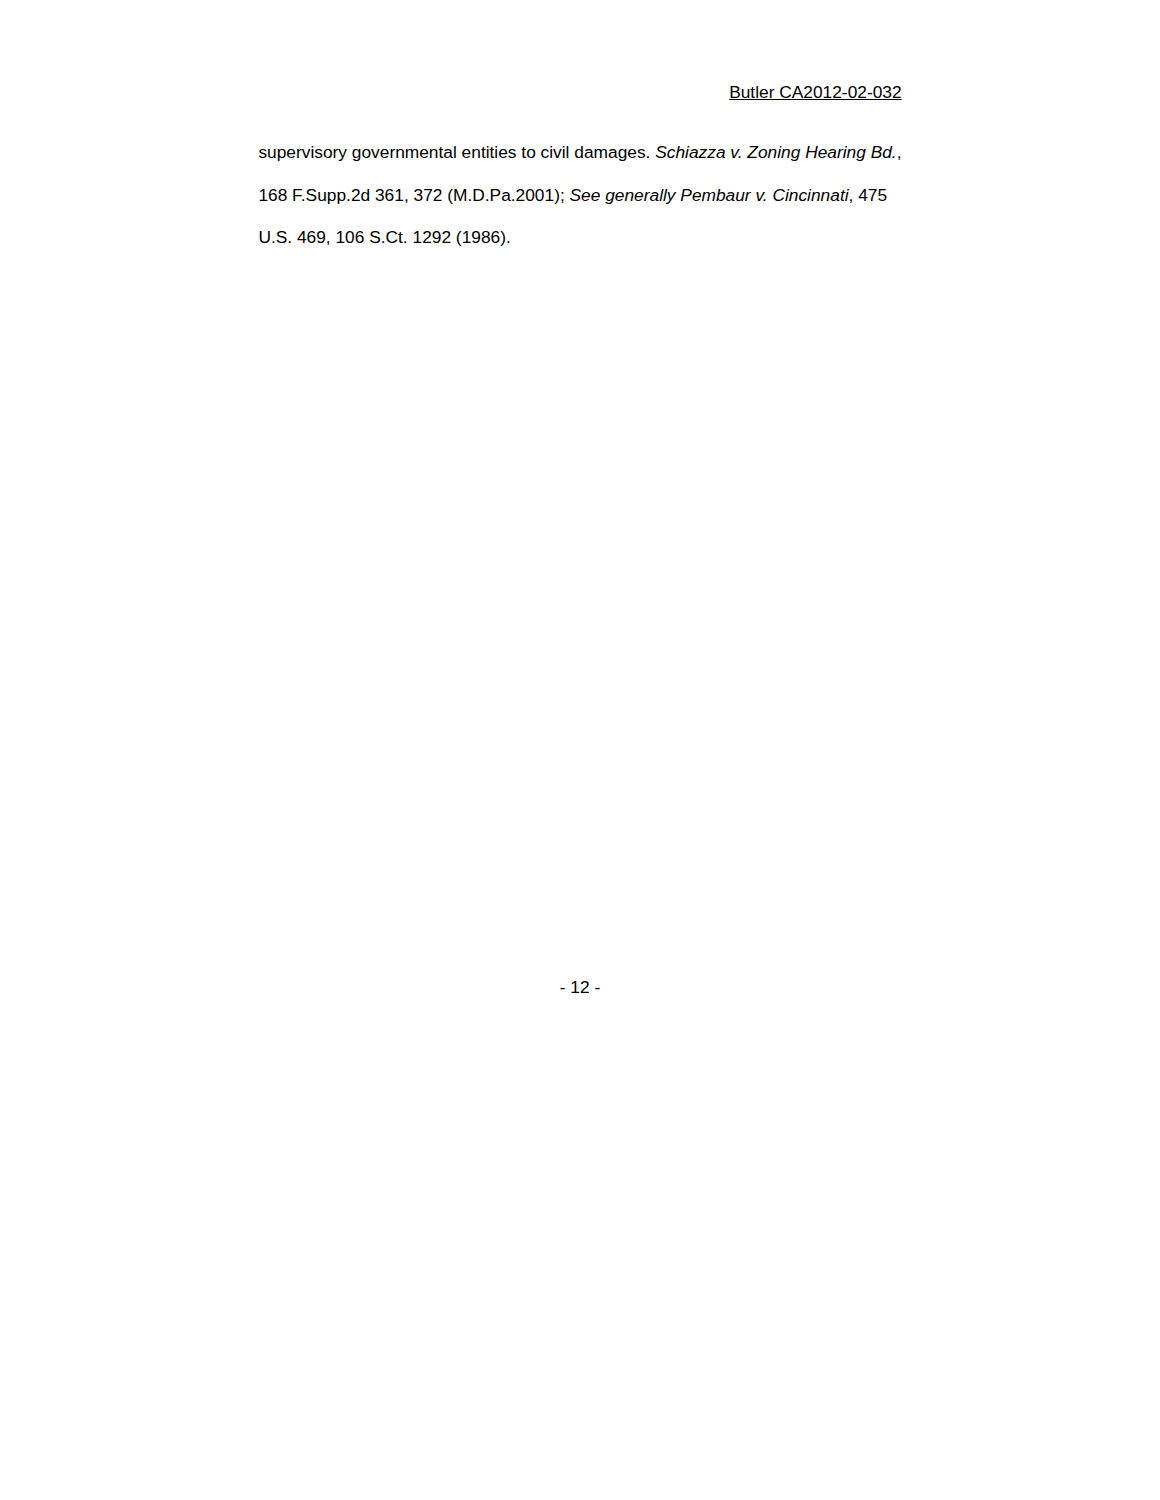Butler CA2012-02-032
supervisory governmental entities to civil damages. Schiazza v. Zoning Hearing Bd., 168 F.Supp.2d 361, 372 (M.D.Pa.2001); See generally Pembaur v. Cincinnati, 475 U.S. 469, 106 S.Ct. 1292 (1986).
- 12 -